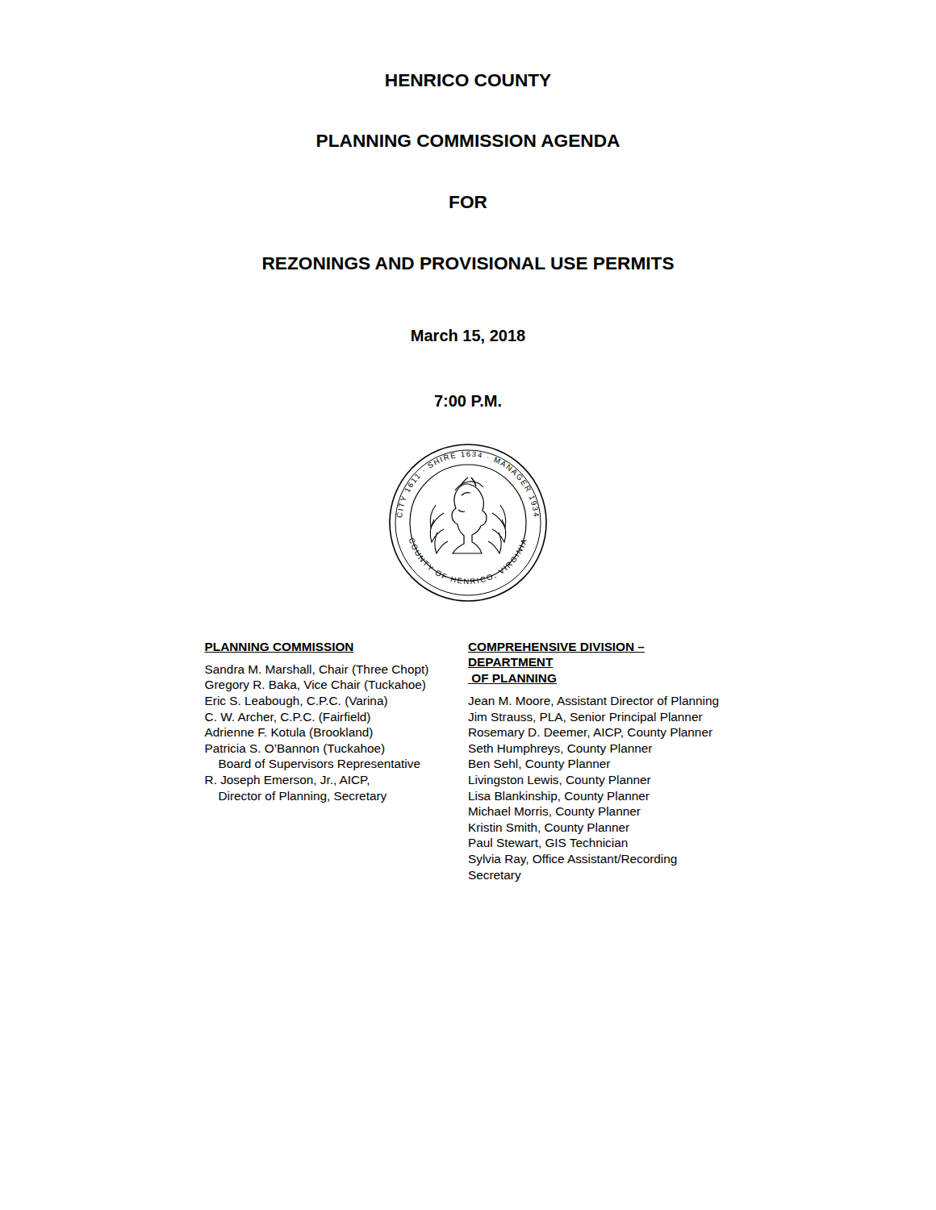HENRICO COUNTY
PLANNING COMMISSION AGENDA
FOR
REZONINGS AND PROVISIONAL USE PERMITS
March 15, 2018
7:00 P.M.
CITY 1611 · SHIRE 1634 · MANAGER 1934 COUNTY OF HENRICO, VIRGINIA
PLANNING COMMISSION
Sandra M. Marshall, Chair (Three Chopt)
Gregory R. Baka, Vice Chair (Tuckahoe)
Eric S. Leabough, C.P.C. (Varina)
C. W. Archer, C.P.C. (Fairfield)
Adrienne F. Kotula (Brookland)
Patricia S. O’Bannon (Tuckahoe)
Board of Supervisors Representative
R. Joseph Emerson, Jr., AICP,
Director of Planning, Secretary
COMPREHENSIVE DIVISION – DEPARTMENT OF PLANNING
Jean M. Moore, Assistant Director of Planning
Jim Strauss, PLA, Senior Principal Planner
Rosemary D. Deemer, AICP, County Planner
Seth Humphreys, County Planner
Ben Sehl, County Planner
Livingston Lewis, County Planner
Lisa Blankinship, County Planner
Michael Morris, County Planner
Kristin Smith, County Planner
Paul Stewart, GIS Technician
Sylvia Ray, Office Assistant/Recording Secretary